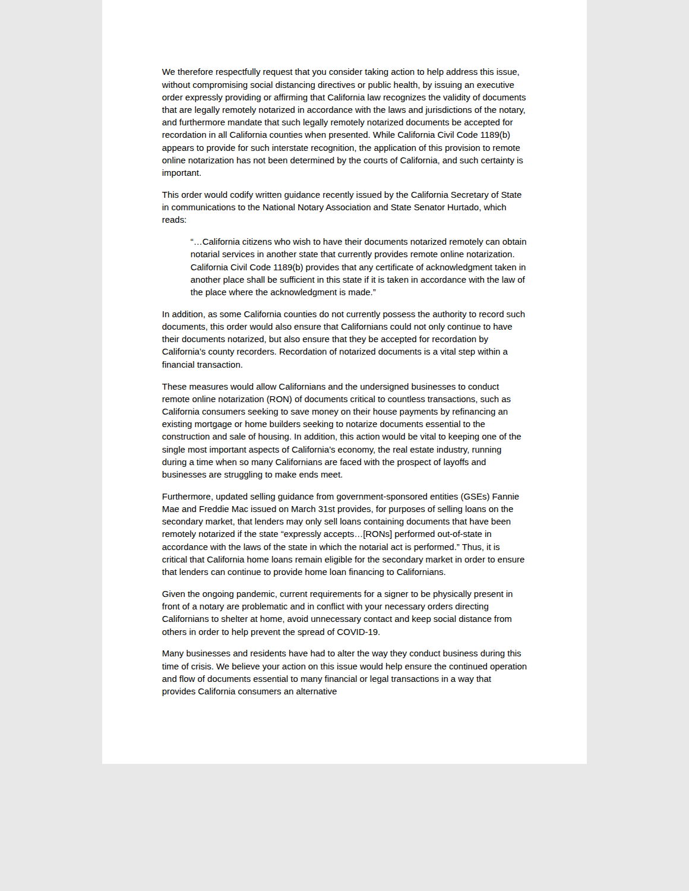We therefore respectfully request that you consider taking action to help address this issue, without compromising social distancing directives or public health, by issuing an executive order expressly providing or affirming that California law recognizes the validity of documents that are legally remotely notarized in accordance with the laws and jurisdictions of the notary, and furthermore mandate that such legally remotely notarized documents be accepted for recordation in all California counties when presented. While California Civil Code 1189(b) appears to provide for such interstate recognition, the application of this provision to remote online notarization has not been determined by the courts of California, and such certainty is important.
This order would codify written guidance recently issued by the California Secretary of State in communications to the National Notary Association and State Senator Hurtado, which reads:
“…California citizens who wish to have their documents notarized remotely can obtain notarial services in another state that currently provides remote online notarization. California Civil Code 1189(b) provides that any certificate of acknowledgment taken in another place shall be sufficient in this state if it is taken in accordance with the law of the place where the acknowledgment is made.”
In addition, as some California counties do not currently possess the authority to record such documents, this order would also ensure that Californians could not only continue to have their documents notarized, but also ensure that they be accepted for recordation by California’s county recorders. Recordation of notarized documents is a vital step within a financial transaction.
These measures would allow Californians and the undersigned businesses to conduct remote online notarization (RON) of documents critical to countless transactions, such as California consumers seeking to save money on their house payments by refinancing an existing mortgage or home builders seeking to notarize documents essential to the construction and sale of housing. In addition, this action would be vital to keeping one of the single most important aspects of California’s economy, the real estate industry, running during a time when so many Californians are faced with the prospect of layoffs and businesses are struggling to make ends meet.
Furthermore, updated selling guidance from government-sponsored entities (GSEs) Fannie Mae and Freddie Mac issued on March 31st provides, for purposes of selling loans on the secondary market, that lenders may only sell loans containing documents that have been remotely notarized if the state “expressly accepts…[RONs] performed out-of-state in accordance with the laws of the state in which the notarial act is performed.” Thus, it is critical that California home loans remain eligible for the secondary market in order to ensure that lenders can continue to provide home loan financing to Californians.
Given the ongoing pandemic, current requirements for a signer to be physically present in front of a notary are problematic and in conflict with your necessary orders directing Californians to shelter at home, avoid unnecessary contact and keep social distance from others in order to help prevent the spread of COVID-19.
Many businesses and residents have had to alter the way they conduct business during this time of crisis. We believe your action on this issue would help ensure the continued operation and flow of documents essential to many financial or legal transactions in a way that provides California consumers an alternative